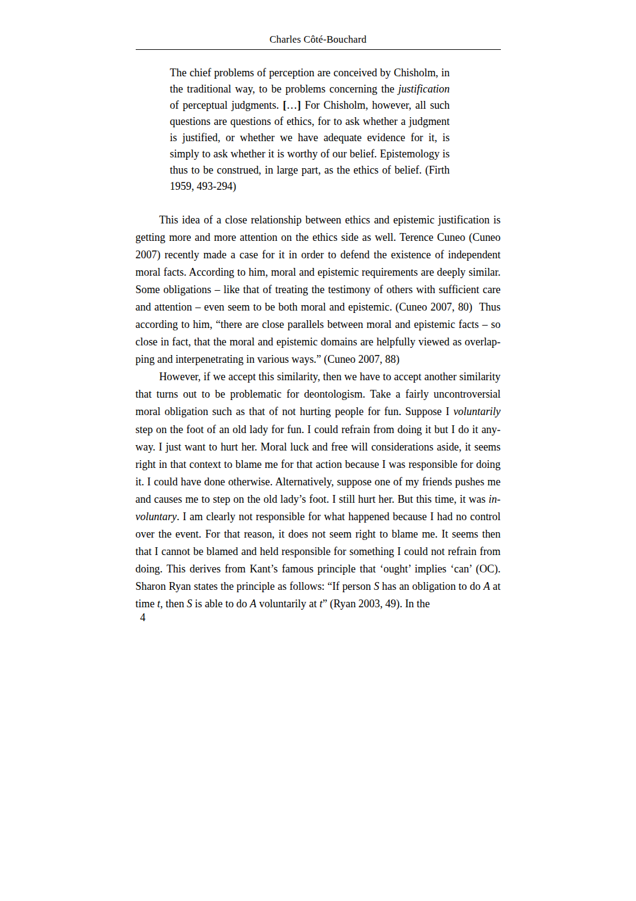Charles Côté-Bouchard
The chief problems of perception are conceived by Chisholm, in the traditional way, to be problems concerning the justification of perceptual judgments. […] For Chisholm, however, all such questions are questions of ethics, for to ask whether a judgment is justified, or whether we have adequate evidence for it, is simply to ask whether it is worthy of our belief. Epistemology is thus to be construed, in large part, as the ethics of belief. (Firth 1959, 493-294)
This idea of a close relationship between ethics and epistemic justification is getting more and more attention on the ethics side as well. Terence Cuneo (Cuneo 2007) recently made a case for it in order to defend the existence of independent moral facts. According to him, moral and epistemic requirements are deeply similar. Some obligations – like that of treating the testimony of others with sufficient care and attention – even seem to be both moral and epistemic. (Cuneo 2007, 80) Thus according to him, “there are close parallels between moral and epistemic facts – so close in fact, that the moral and epistemic domains are helpfully viewed as overlapping and interpenetrating in various ways.” (Cuneo 2007, 88)
However, if we accept this similarity, then we have to accept another similarity that turns out to be problematic for deontologism. Take a fairly uncontroversial moral obligation such as that of not hurting people for fun. Suppose I voluntarily step on the foot of an old lady for fun. I could refrain from doing it but I do it anyway. I just want to hurt her. Moral luck and free will considerations aside, it seems right in that context to blame me for that action because I was responsible for doing it. I could have done otherwise. Alternatively, suppose one of my friends pushes me and causes me to step on the old lady’s foot. I still hurt her. But this time, it was involuntary. I am clearly not responsible for what happened because I had no control over the event. For that reason, it does not seem right to blame me. It seems then that I cannot be blamed and held responsible for something I could not refrain from doing. This derives from Kant’s famous principle that ‘ought’ implies ‘can’ (OC). Sharon Ryan states the principle as follows: “If person S has an obligation to do A at time t, then S is able to do A voluntarily at t” (Ryan 2003, 49). In the
4